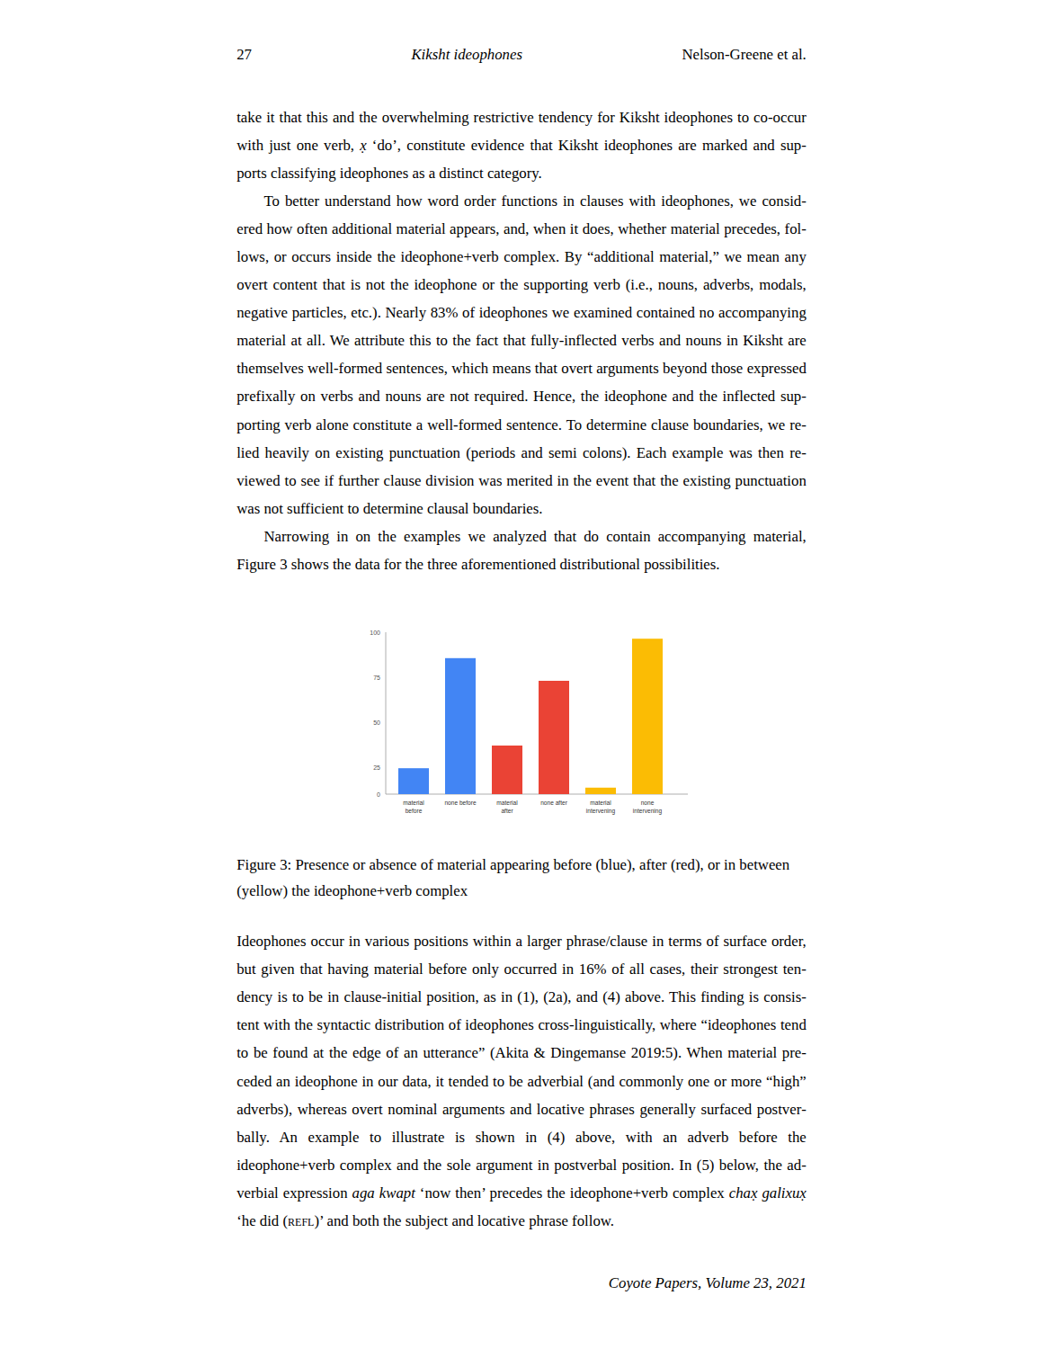27 Kiksht ideophones Nelson-Greene et al.
take it that this and the overwhelming restrictive tendency for Kiksht ideophones to co-occur with just one verb, x̣ ‘do’, constitute evidence that Kiksht ideophones are marked and supports classifying ideophones as a distinct category.
To better understand how word order functions in clauses with ideophones, we considered how often additional material appears, and, when it does, whether material precedes, follows, or occurs inside the ideophone+verb complex. By “additional material,” we mean any overt content that is not the ideophone or the supporting verb (i.e., nouns, adverbs, modals, negative particles, etc.). Nearly 83% of ideophones we examined contained no accompanying material at all. We attribute this to the fact that fully-inflected verbs and nouns in Kiksht are themselves well-formed sentences, which means that overt arguments beyond those expressed prefixally on verbs and nouns are not required. Hence, the ideophone and the inflected supporting verb alone constitute a well-formed sentence. To determine clause boundaries, we relied heavily on existing punctuation (periods and semi colons). Each example was then reviewed to see if further clause division was merited in the event that the existing punctuation was not sufficient to determine clausal boundaries.
Narrowing in on the examples we analyzed that do contain accompanying material, Figure 3 shows the data for the three aforementioned distributional possibilities.
100 75 50 25 0 material before none before material after none after material intervening none intervening
Figure 3: Presence or absence of material appearing before (blue), after (red), or in between (yellow) the ideophone+verb complex
Ideophones occur in various positions within a larger phrase/clause in terms of surface order, but given that having material before only occurred in 16% of all cases, their strongest tendency is to be in clause-initial position, as in (1), (2a), and (4) above. This finding is consistent with the syntactic distribution of ideophones cross-linguistically, where “ideophones tend to be found at the edge of an utterance” (Akita & Dingemanse 2019:5). When material preceded an ideophone in our data, it tended to be adverbial (and commonly one or more “high” adverbs), whereas overt nominal arguments and locative phrases generally surfaced postverbally. An example to illustrate is shown in (4) above, with an adverb before the ideophone+verb complex and the sole argument in postverbal position. In (5) below, the adverbial expression aga kwapt ‘now then’ precedes the ideophone+verb complex chax̣ galixux̣ ‘he did (refl)’ and both the subject and locative phrase follow.
Coyote Papers, Volume 23, 2021